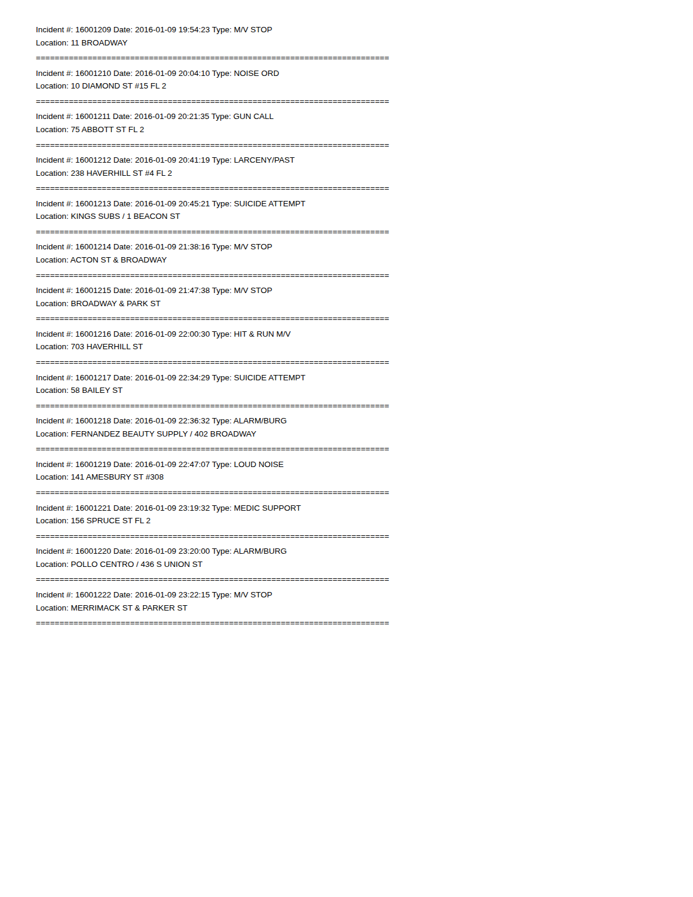Incident #: 16001209 Date: 2016-01-09 19:54:23 Type: M/V STOP
Location: 11 BROADWAY
===========================================================================
Incident #: 16001210 Date: 2016-01-09 20:04:10 Type: NOISE ORD
Location: 10 DIAMOND ST #15 FL 2
===========================================================================
Incident #: 16001211 Date: 2016-01-09 20:21:35 Type: GUN CALL
Location: 75 ABBOTT ST FL 2
===========================================================================
Incident #: 16001212 Date: 2016-01-09 20:41:19 Type: LARCENY/PAST
Location: 238 HAVERHILL ST #4 FL 2
===========================================================================
Incident #: 16001213 Date: 2016-01-09 20:45:21 Type: SUICIDE ATTEMPT
Location: KINGS SUBS / 1 BEACON ST
===========================================================================
Incident #: 16001214 Date: 2016-01-09 21:38:16 Type: M/V STOP
Location: ACTON ST & BROADWAY
===========================================================================
Incident #: 16001215 Date: 2016-01-09 21:47:38 Type: M/V STOP
Location: BROADWAY & PARK ST
===========================================================================
Incident #: 16001216 Date: 2016-01-09 22:00:30 Type: HIT & RUN M/V
Location: 703 HAVERHILL ST
===========================================================================
Incident #: 16001217 Date: 2016-01-09 22:34:29 Type: SUICIDE ATTEMPT
Location: 58 BAILEY ST
===========================================================================
Incident #: 16001218 Date: 2016-01-09 22:36:32 Type: ALARM/BURG
Location: FERNANDEZ BEAUTY SUPPLY / 402 BROADWAY
===========================================================================
Incident #: 16001219 Date: 2016-01-09 22:47:07 Type: LOUD NOISE
Location: 141 AMESBURY ST #308
===========================================================================
Incident #: 16001221 Date: 2016-01-09 23:19:32 Type: MEDIC SUPPORT
Location: 156 SPRUCE ST FL 2
===========================================================================
Incident #: 16001220 Date: 2016-01-09 23:20:00 Type: ALARM/BURG
Location: POLLO CENTRO / 436 S UNION ST
===========================================================================
Incident #: 16001222 Date: 2016-01-09 23:22:15 Type: M/V STOP
Location: MERRIMACK ST & PARKER ST
===========================================================================